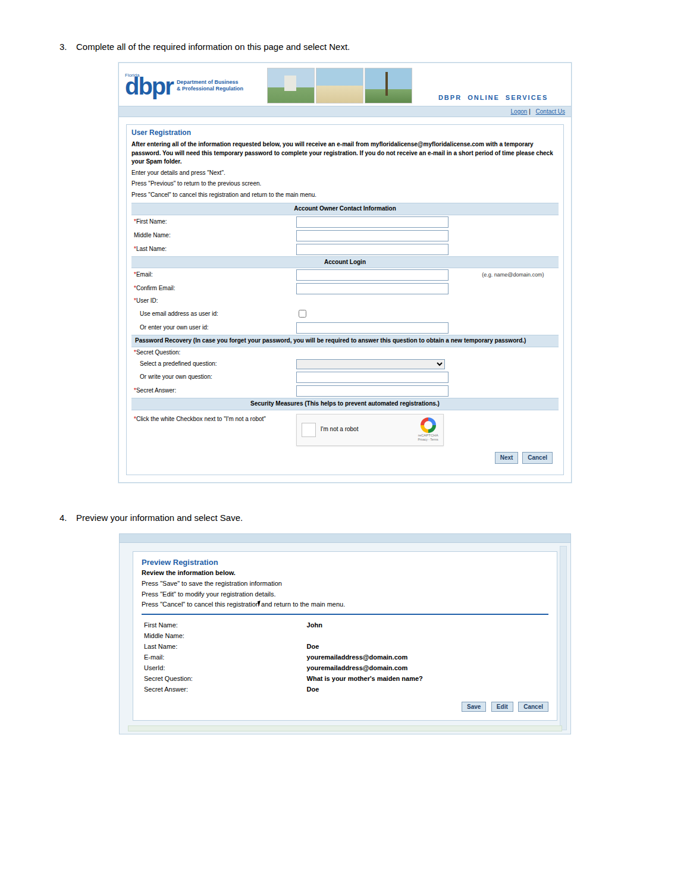3. Complete all of the required information on this page and select Next.
Floridadbpr
Department of Business
& Professional Regulation
DBPR ONLINE SERVICES
Logon | Contact Us
User Registration
After entering all of the information requested below, you will receive an e-mail from myfloridalicense@myfloridalicense.com with a temporary password. You will need this temporary password to complete your registration. If you do not receive an e-mail in a short period of time please check your Spam folder.
Enter your details and press "Next".
Press "Previous" to return to the previous screen.
Press "Cancel" to cancel this registration and return to the main menu.
| Account Owner Contact Information |
| * First Name: | | |
| Middle Name: | | |
| * Last Name: | | |
| Account Login |
| * Email: | | (e.g. name@domain.com) |
| * Confirm Email: | | |
| * User ID: | | |
| Use email address as user id: | | |
| Or enter your own user id: | | |
| Password Recovery (In case you forget your password, you will be required to answer this question to obtain a new temporary password.) |
| * Secret Question: | | |
| Select a predefined question: | | |
| Or write your own question: | | |
| * Secret Answer: | | |
| Security Measures (This helps to prevent automated registrations.) |
| * Click the white Checkbox next to "I'm not a robot" | I'm not a robot reCAPTCHA Privacy - Terms |
Next Cancel
4. Preview your information and select Save.
Preview Registration
Review the information below.
Press "Save" to save the registration information
Press "Edit" to modify your registration details.
Press "Cancel" to cancel this registration and return to the main menu.
| First Name: | John |
| Middle Name: | |
| Last Name: | Doe |
| E-mail: | youremailaddress@domain.com |
| UserId: | youremailaddress@domain.com |
| Secret Question: | What is your mother's maiden name? |
| Secret Answer: | Doe |
Save Edit Cancel